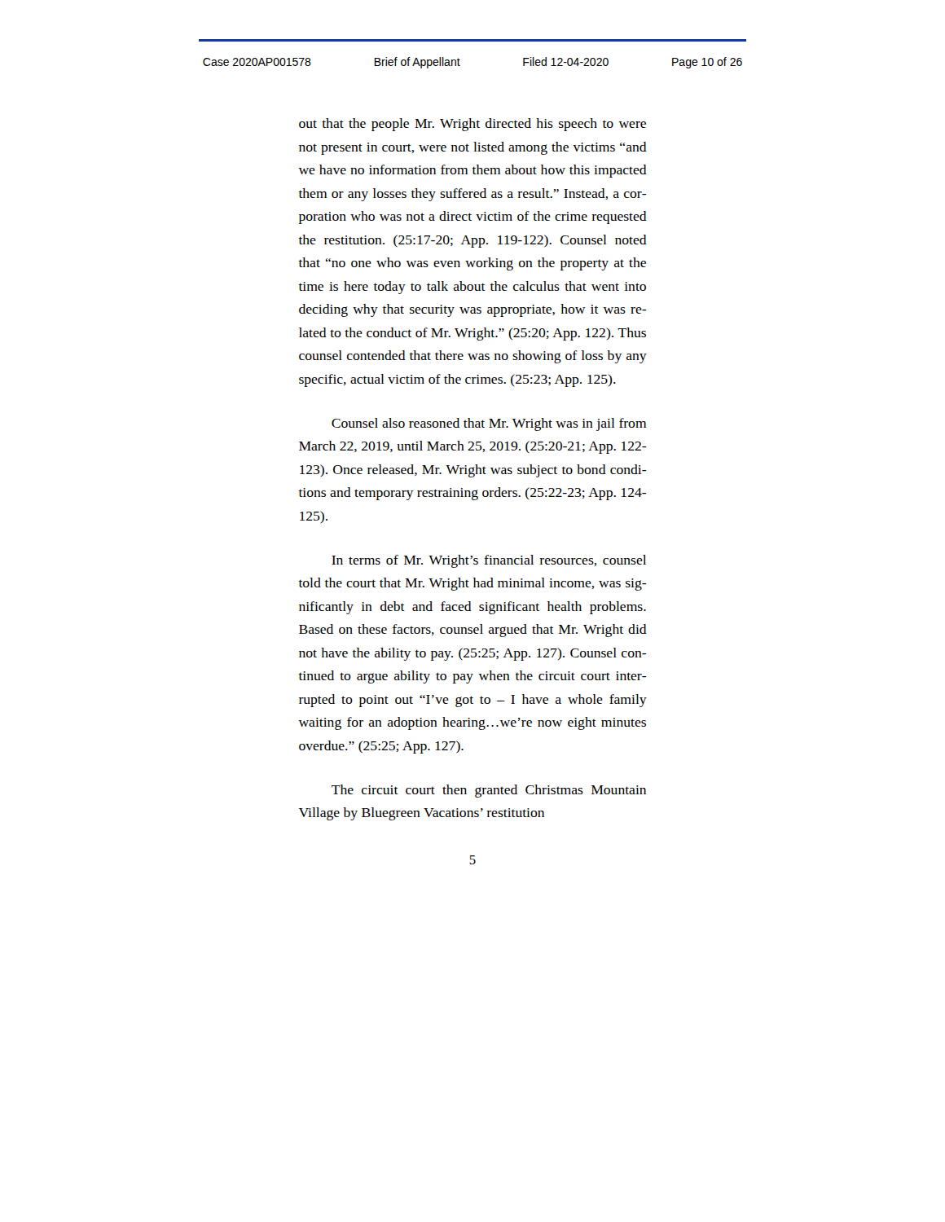Case 2020AP001578 Brief of Appellant Filed 12-04-2020 Page 10 of 26
out that the people Mr. Wright directed his speech to were not present in court, were not listed among the victims “and we have no information from them about how this impacted them or any losses they suffered as a result.” Instead, a corporation who was not a direct victim of the crime requested the restitution. (25:17-20; App. 119-122). Counsel noted that “no one who was even working on the property at the time is here today to talk about the calculus that went into deciding why that security was appropriate, how it was related to the conduct of Mr. Wright.” (25:20; App. 122). Thus counsel contended that there was no showing of loss by any specific, actual victim of the crimes. (25:23; App. 125).
Counsel also reasoned that Mr. Wright was in jail from March 22, 2019, until March 25, 2019. (25:20-21; App. 122-123). Once released, Mr. Wright was subject to bond conditions and temporary restraining orders. (25:22-23; App. 124-125).
In terms of Mr. Wright’s financial resources, counsel told the court that Mr. Wright had minimal income, was significantly in debt and faced significant health problems. Based on these factors, counsel argued that Mr. Wright did not have the ability to pay. (25:25; App. 127). Counsel continued to argue ability to pay when the circuit court interrupted to point out “I’ve got to – I have a whole family waiting for an adoption hearing…we’re now eight minutes overdue.” (25:25; App. 127).
The circuit court then granted Christmas Mountain Village by Bluegreen Vacations’ restitution
5